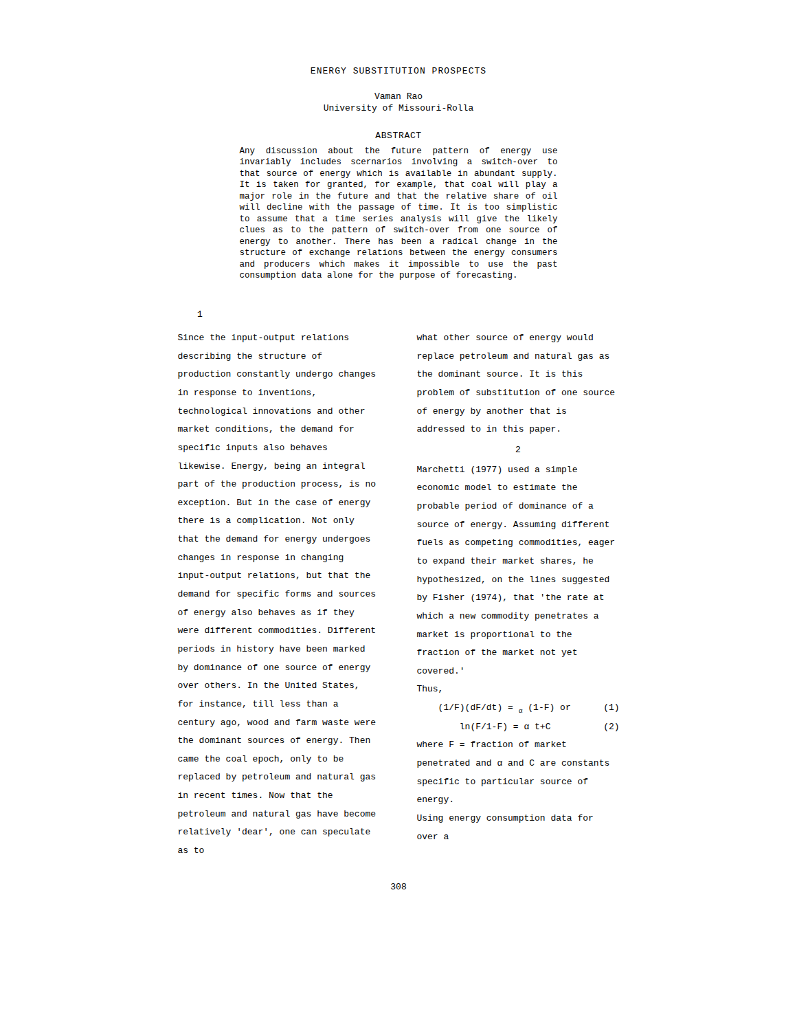ENERGY SUBSTITUTION PROSPECTS
Vaman Rao
University of Missouri-Rolla
ABSTRACT
Any discussion about the future pattern of energy use invariably includes scernarios involving a switch-over to that source of energy which is available in abundant supply. It is taken for granted, for example, that coal will play a major role in the future and that the relative share of oil will decline with the passage of time. It is too simplistic to assume that a time series analysis will give the likely clues as to the pattern of switch-over from one source of energy to another. There has been a radical change in the structure of exchange relations between the energy consumers and producers which makes it impossible to use the past consumption data alone for the purpose of forecasting.
1
Since the input-output relations describing the structure of production constantly undergo changes in response to inventions, technological innovations and other market conditions, the demand for specific inputs also behaves likewise. Energy, being an integral part of the production process, is no exception. But in the case of energy there is a complication. Not only that the demand for energy undergoes changes in response in changing input-output relations, but that the demand for specific forms and sources of energy also behaves as if they were different commodities. Different periods in history have been marked by dominance of one source of energy over others. In the United States, for instance, till less than a century ago, wood and farm waste were the dominant sources of energy. Then came the coal epoch, only to be replaced by petroleum and natural gas in recent times. Now that the petroleum and natural gas have become relatively 'dear', one can speculate as to
what other source of energy would replace petroleum and natural gas as the dominant source. It is this problem of substitution of one source of energy by another that is addressed to in this paper.
2
Marchetti (1977) used a simple economic model to estimate the probable period of dominance of a source of energy. Assuming different fuels as competing commodities, eager to expand their market shares, he hypothesized, on the lines suggested by Fisher (1974), that 'the rate at which a new commodity penetrates a market is proportional to the fraction of the market not yet covered.'
Thus,
(1/F)(dF/dt) = α (1-F) or(1)
ln(F/1-F) = α t+C(2)
where F = fraction of market penetrated and α and C are constants specific to particular source of energy.
Using energy consumption data for over a
308